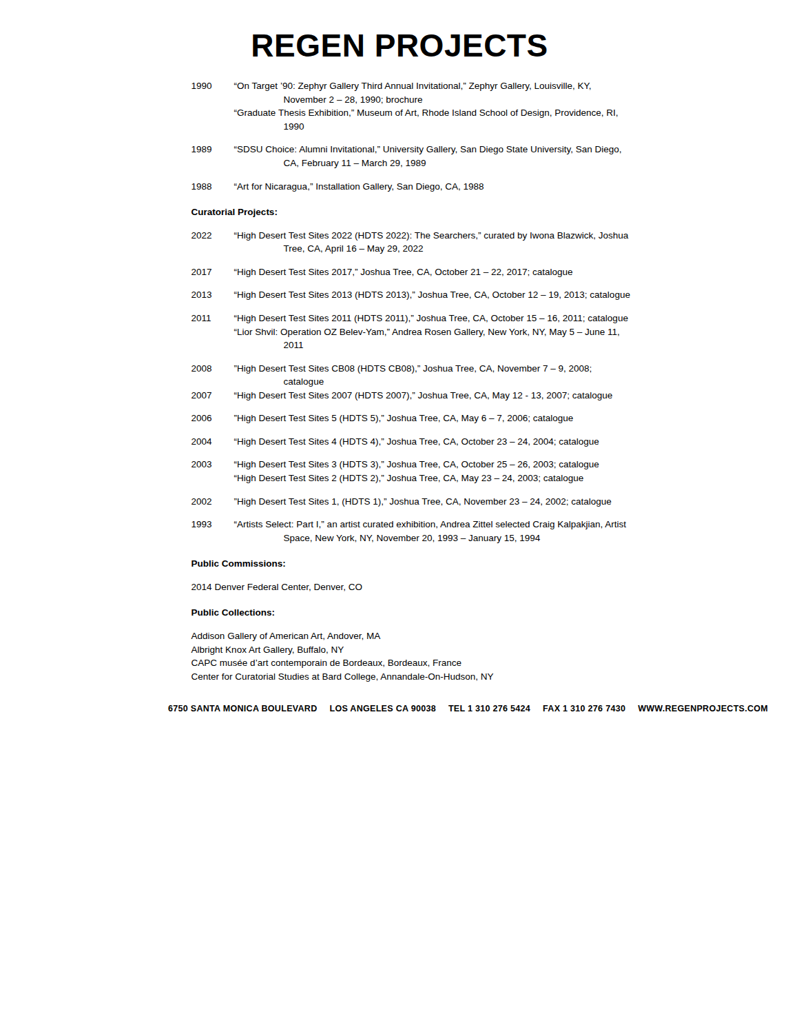REGEN PROJECTS
1990
“On Target ’90: Zephyr Gallery Third Annual Invitational,” Zephyr Gallery, Louisville, KY, November 2 – 28, 1990; brochure
“Graduate Thesis Exhibition,” Museum of Art, Rhode Island School of Design, Providence, RI, 1990
1989
“SDSU Choice: Alumni Invitational,” University Gallery, San Diego State University, San Diego, CA, February 11 – March 29, 1989
1988
“Art for Nicaragua,” Installation Gallery, San Diego, CA, 1988
Curatorial Projects:
2022
“High Desert Test Sites 2022 (HDTS 2022): The Searchers,” curated by Iwona Blazwick, Joshua Tree, CA, April 16 – May 29, 2022
2017
“High Desert Test Sites 2017,” Joshua Tree, CA, October 21 – 22, 2017; catalogue
2013
“High Desert Test Sites 2013 (HDTS 2013),” Joshua Tree, CA, October 12 – 19, 2013; catalogue
2011
“High Desert Test Sites 2011 (HDTS 2011),” Joshua Tree, CA, October 15 – 16, 2011; catalogue
“Lior Shvil: Operation OZ Belev-Yam,” Andrea Rosen Gallery, New York, NY, May 5 – June 11, 2011
2008
”High Desert Test Sites CB08 (HDTS CB08),” Joshua Tree, CA, November 7 – 9, 2008; catalogue
2007
“High Desert Test Sites 2007 (HDTS 2007),” Joshua Tree, CA, May 12 - 13, 2007; catalogue
2006
”High Desert Test Sites 5 (HDTS 5),” Joshua Tree, CA, May 6 – 7, 2006; catalogue
2004
“High Desert Test Sites 4 (HDTS 4),” Joshua Tree, CA, October 23 – 24, 2004; catalogue
2003
“High Desert Test Sites 3 (HDTS 3),” Joshua Tree, CA, October 25 – 26, 2003; catalogue
“High Desert Test Sites 2 (HDTS 2),” Joshua Tree, CA, May 23 – 24, 2003; catalogue
2002
”High Desert Test Sites 1, (HDTS 1),” Joshua Tree, CA, November 23 – 24, 2002; catalogue
1993
“Artists Select: Part I,” an artist curated exhibition, Andrea Zittel selected Craig Kalpakjian, Artist Space, New York, NY, November 20, 1993 – January 15, 1994
Public Commissions:
2014 Denver Federal Center, Denver, CO
Public Collections:
Addison Gallery of American Art, Andover, MA
Albright Knox Art Gallery, Buffalo, NY
CAPC musée d’art contemporain de Bordeaux, Bordeaux, France
Center for Curatorial Studies at Bard College, Annandale-On-Hudson, NY
6750 SANTA MONICA BOULEVARD LOS ANGELES CA 90038 TEL 1 310 276 5424 FAX 1 310 276 7430 WWW.REGENPROJECTS.COM